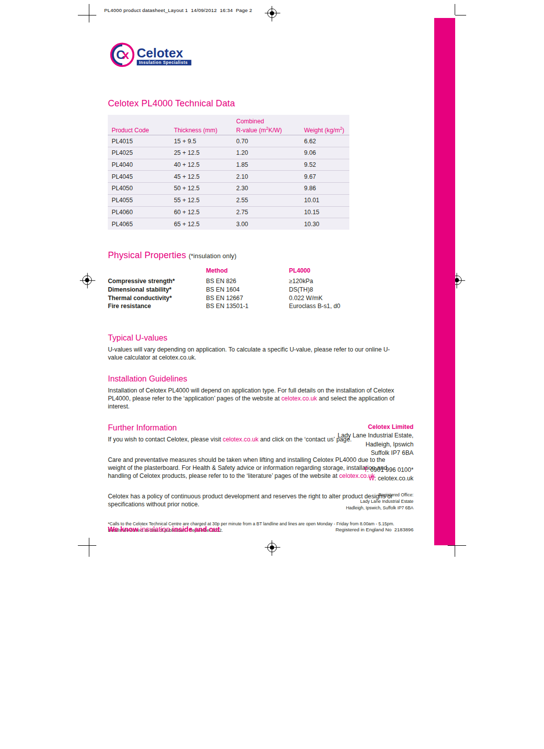PL4000 product datasheet_Layout 1 14/09/2012 16:34 Page 2
C x Celotex Insulation Specialists
Celotex PL4000 Technical Data
| | | Combined | |
| --- | --- | --- | --- |
| Product Code | Thickness (mm) | R-value (m 2 K/W) | Weight (kg/m 2 ) |
| PL4015 | 15 + 9.5 | 0.70 | 6.62 |
| PL4025 | 25 + 12.5 | 1.20 | 9.06 |
| PL4040 | 40 + 12.5 | 1.85 | 9.52 |
| PL4045 | 45 + 12.5 | 2.10 | 9.67 |
| PL4050 | 50 + 12.5 | 2.30 | 9.86 |
| PL4055 | 55 + 12.5 | 2.55 | 10.01 |
| PL4060 | 60 + 12.5 | 2.75 | 10.15 |
| PL4065 | 65 + 12.5 | 3.00 | 10.30 |
Physical Properties (*insulation only)
| | Method | PL4000 |
| --- | --- | --- |
| Compressive strength* | BS EN 826 | ≥120kPa |
| Dimensional stability* | BS EN 1604 | DS(TH)8 |
| Thermal conductivity* | BS EN 12667 | 0.022 W/mK |
| Fire resistance | BS EN 13501-1 | Euroclass B-s1, d0 |
Typical U-values
U-values will vary depending on application. To calculate a specific U-value, please refer to our online U-value calculator at celotex.co.uk.
Installation Guidelines
Installation of Celotex PL4000 will depend on application type. For full details on the installation of Celotex PL4000, please refer to the ‘application’ pages of the website at celotex.co.uk and select the application of interest.
Further Information
If you wish to contact Celotex, please visit celotex.co.uk and click on the ‘contact us’ page.
Care and preventative measures should be taken when lifting and installing Celotex PL4000 due to the weight of the plasterboard. For Health & Safety advice or information regarding storage, installation and handling of Celotex products, please refer to to the ‘literature’ pages of the website at celotex.co.uk
Celotex has a policy of continuous product development and reserves the right to alter product designs or specifications without prior notice.
*Calls to the Celotex Technical Centre are charged at 30p per minute from a BT landline and lines are open Monday - Friday from 8.00am - 5.15pm.
Details are correct at date of publication - September 2012.
Celotex Limited
Lady Lane Industrial Estate,
Hadleigh, Ipswich
Suffolk IP7 6BA
T: 0901 996 0100*
W: celotex.co.uk
Registered Office:
Lady Lane Industrial Estate
Hadleigh, Ipswich, Suffolk IP7 6BA
Registered in England No 2183896
We know insulation inside and out